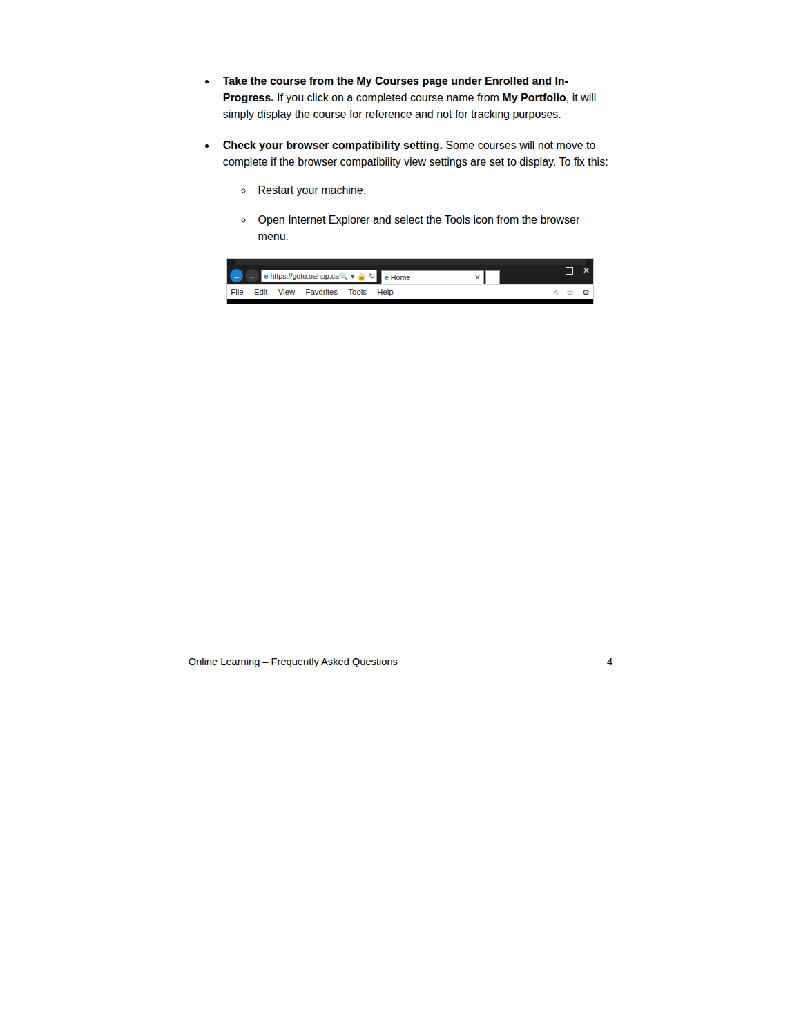Take the course from the My Courses page under Enrolled and In-Progress. If you click on a completed course name from My Portfolio, it will simply display the course for reference and not for tracking purposes.
Check your browser compatibility setting. Some courses will not move to complete if the browser compatibility view settings are set to display. To fix this:
Restart your machine.
Open Internet Explorer and select the Tools icon from the browser menu.
←
→
e https://goto.oahpp.ca/P… 🔍 ▾ 🔒 ↻
eHome ✕
✕
File Edit View Favorites Tools Help
⌂ ☆ ⚙
Online Learning – Frequently Asked Questions 4